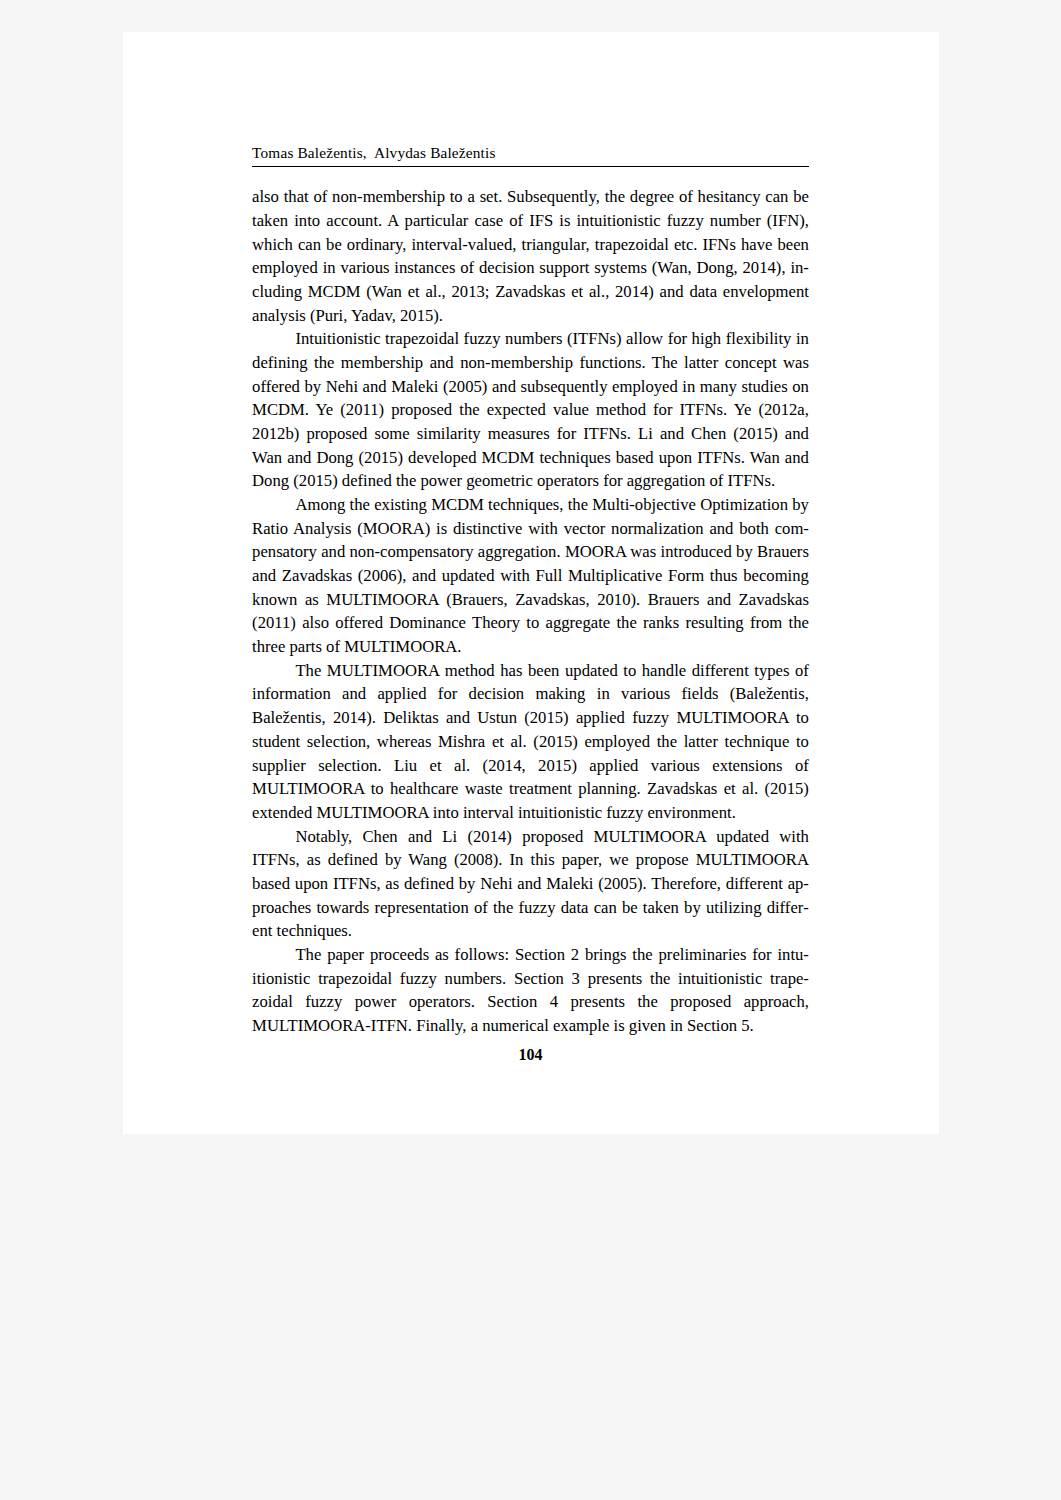Tomas Baležentis, Alvydas Baležentis
also that of non-membership to a set. Subsequently, the degree of hesitancy can be taken into account. A particular case of IFS is intuitionistic fuzzy number (IFN), which can be ordinary, interval-valued, triangular, trapezoidal etc. IFNs have been employed in various instances of decision support systems (Wan, Dong, 2014), including MCDM (Wan et al., 2013; Zavadskas et al., 2014) and data envelopment analysis (Puri, Yadav, 2015).
Intuitionistic trapezoidal fuzzy numbers (ITFNs) allow for high flexibility in defining the membership and non-membership functions. The latter concept was offered by Nehi and Maleki (2005) and subsequently employed in many studies on MCDM. Ye (2011) proposed the expected value method for ITFNs. Ye (2012a, 2012b) proposed some similarity measures for ITFNs. Li and Chen (2015) and Wan and Dong (2015) developed MCDM techniques based upon ITFNs. Wan and Dong (2015) defined the power geometric operators for aggregation of ITFNs.
Among the existing MCDM techniques, the Multi-objective Optimization by Ratio Analysis (MOORA) is distinctive with vector normalization and both compensatory and non-compensatory aggregation. MOORA was introduced by Brauers and Zavadskas (2006), and updated with Full Multiplicative Form thus becoming known as MULTIMOORA (Brauers, Zavadskas, 2010). Brauers and Zavadskas (2011) also offered Dominance Theory to aggregate the ranks resulting from the three parts of MULTIMOORA.
The MULTIMOORA method has been updated to handle different types of information and applied for decision making in various fields (Baležentis, Baležentis, 2014). Deliktas and Ustun (2015) applied fuzzy MULTIMOORA to student selection, whereas Mishra et al. (2015) employed the latter technique to supplier selection. Liu et al. (2014, 2015) applied various extensions of MULTIMOORA to healthcare waste treatment planning. Zavadskas et al. (2015) extended MULTIMOORA into interval intuitionistic fuzzy environment.
Notably, Chen and Li (2014) proposed MULTIMOORA updated with ITFNs, as defined by Wang (2008). In this paper, we propose MULTIMOORA based upon ITFNs, as defined by Nehi and Maleki (2005). Therefore, different approaches towards representation of the fuzzy data can be taken by utilizing different techniques.
The paper proceeds as follows: Section 2 brings the preliminaries for intuitionistic trapezoidal fuzzy numbers. Section 3 presents the intuitionistic trapezoidal fuzzy power operators. Section 4 presents the proposed approach, MULTIMOORA-ITFN. Finally, a numerical example is given in Section 5.
104